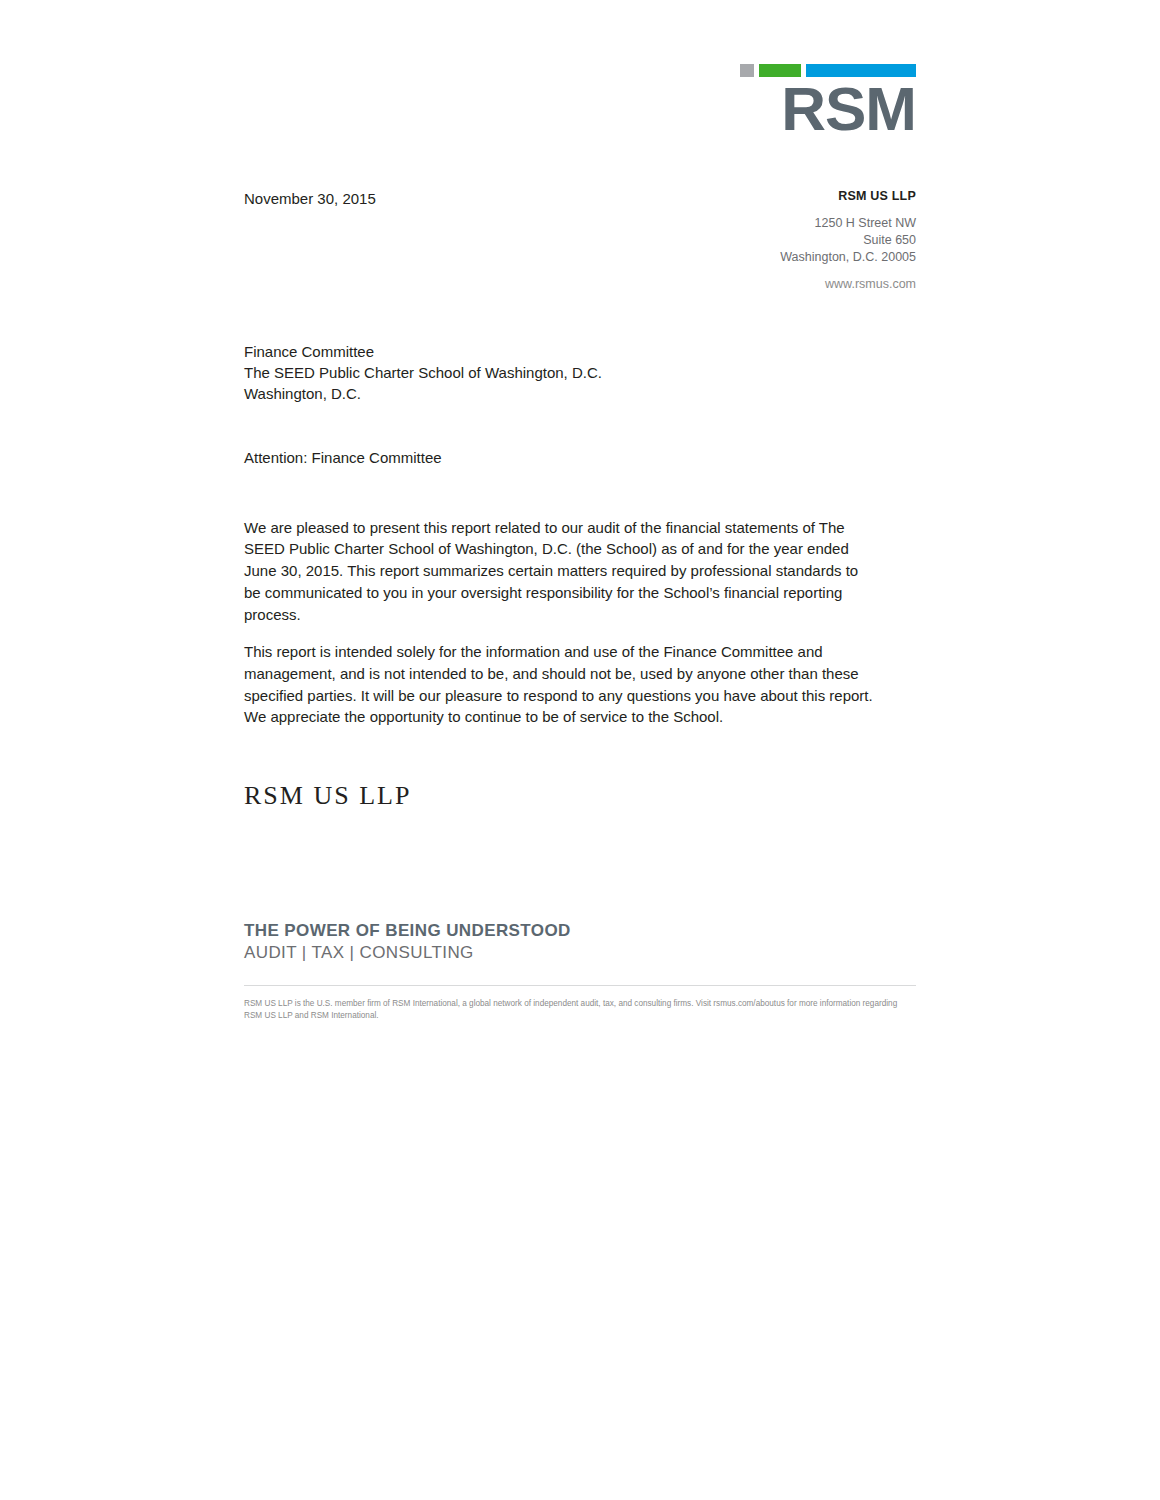RSM
November 30, 2015
RSM US LLP
1250 H Street NW
Suite 650
Washington, D.C. 20005
www.rsmus.com
Finance Committee
The SEED Public Charter School of Washington, D.C.
Washington, D.C.
Attention: Finance Committee
We are pleased to present this report related to our audit of the financial statements of The SEED Public Charter School of Washington, D.C. (the School) as of and for the year ended June 30, 2015. This report summarizes certain matters required by professional standards to be communicated to you in your oversight responsibility for the School’s financial reporting process.
This report is intended solely for the information and use of the Finance Committee and management, and is not intended to be, and should not be, used by anyone other than these specified parties. It will be our pleasure to respond to any questions you have about this report. We appreciate the opportunity to continue to be of service to the School.
RSM US LLP
THE POWER OF BEING UNDERSTOOD
AUDIT | TAX | CONSULTING
RSM US LLP is the U.S. member firm of RSM International, a global network of independent audit, tax, and consulting firms. Visit rsmus.com/aboutus for more information regarding RSM US LLP and RSM International.